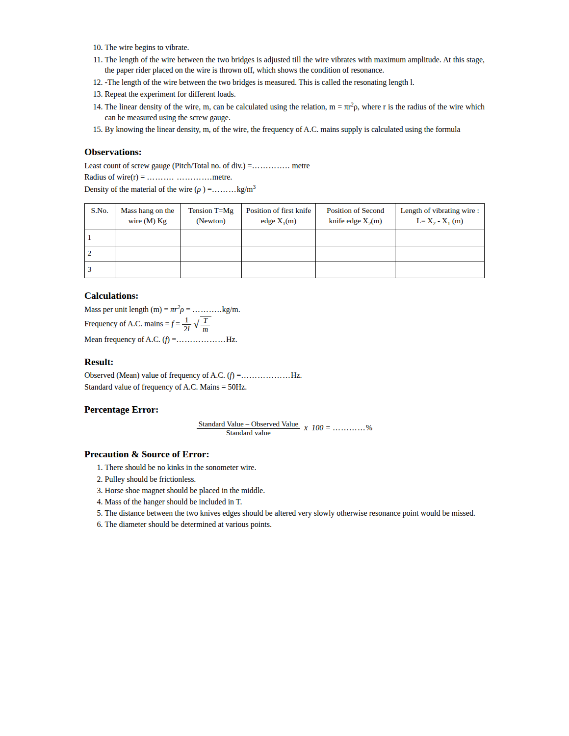The wire begins to vibrate.
The length of the wire between the two bridges is adjusted till the wire vibrates with maximum amplitude. At this stage, the paper rider placed on the wire is thrown off, which shows the condition of resonance.
-The length of the wire between the two bridges is measured. This is called the resonating length l.
Repeat the experiment for different loads.
The linear density of the wire, m, can be calculated using the relation, m = πr2ρ, where r is the radius of the wire which can be measured using the screw gauge.
By knowing the linear density, m, of the wire, the frequency of A.C. mains supply is calculated using the formula
Observations:
Least count of screw gauge (Pitch/Total no. of div.) =………….. metre
Radius of wire(r) = ………. …………. metre.
Density of the material of the wire (ρ ) =………kg/m3
| S.No. | Mass hang on the wire (M) Kg | Tension T=Mg (Newton) | Position of first knife edge X 1 (m) | Position of Second knife edge X 2 (m) | Length of vibrating wire : L= X 2 - X 1 (m) |
| --- | --- | --- | --- | --- | --- |
| 1 | | | | | |
| 2 | | | | | |
| 3 | | | | | |
Calculations:
Mass per unit length (m) = πr2ρ = ……….. kg/m.
Frequency of A.C. mains = f = 12l √Tm
Mean frequency of A.C. (f) =………………Hz.
Result:
Observed (Mean) value of frequency of A.C. (f) =………………Hz.
Standard value of frequency of A.C. Mains = 50Hz.
Percentage Error:
Standard Value – Observed Value Standard value x 100 = …………%
Precaution & Source of Error:
There should be no kinks in the sonometer wire.
Pulley should be frictionless.
Horse shoe magnet should be placed in the middle.
Mass of the hanger should be included in T.
The distance between the two knives edges should be altered very slowly otherwise resonance point would be missed.
The diameter should be determined at various points.